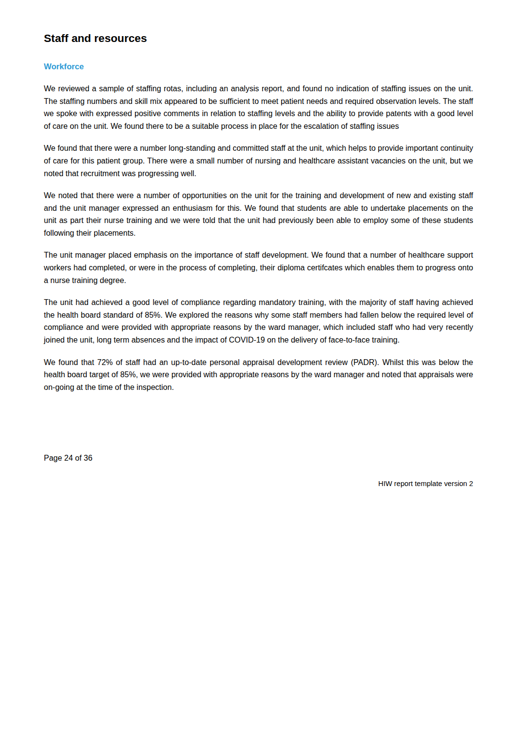Staff and resources
Workforce
We reviewed a sample of staffing rotas, including an analysis report, and found no indication of staffing issues on the unit. The staffing numbers and skill mix appeared to be sufficient to meet patient needs and required observation levels. The staff we spoke with expressed positive comments in relation to staffing levels and the ability to provide patents with a good level of care on the unit. We found there to be a suitable process in place for the escalation of staffing issues
We found that there were a number long-standing and committed staff at the unit, which helps to provide important continuity of care for this patient group. There were a small number of nursing and healthcare assistant vacancies on the unit, but we noted that recruitment was progressing well.
We noted that there were a number of opportunities on the unit for the training and development of new and existing staff and the unit manager expressed an enthusiasm for this. We found that students are able to undertake placements on the unit as part their nurse training and we were told that the unit had previously been able to employ some of these students following their placements.
The unit manager placed emphasis on the importance of staff development. We found that a number of healthcare support workers had completed, or were in the process of completing, their diploma certifcates which enables them to progress onto a nurse training degree.
The unit had achieved a good level of compliance regarding mandatory training, with the majority of staff having achieved the health board standard of 85%. We explored the reasons why some staff members had fallen below the required level of compliance and were provided with appropriate reasons by the ward manager, which included staff who had very recently joined the unit, long term absences and the impact of COVID-19 on the delivery of face-to-face training.
We found that 72% of staff had an up-to-date personal appraisal development review (PADR). Whilst this was below the health board target of 85%, we were provided with appropriate reasons by the ward manager and noted that appraisals were on-going at the time of the inspection.
Page 24 of 36
HIW report template version 2